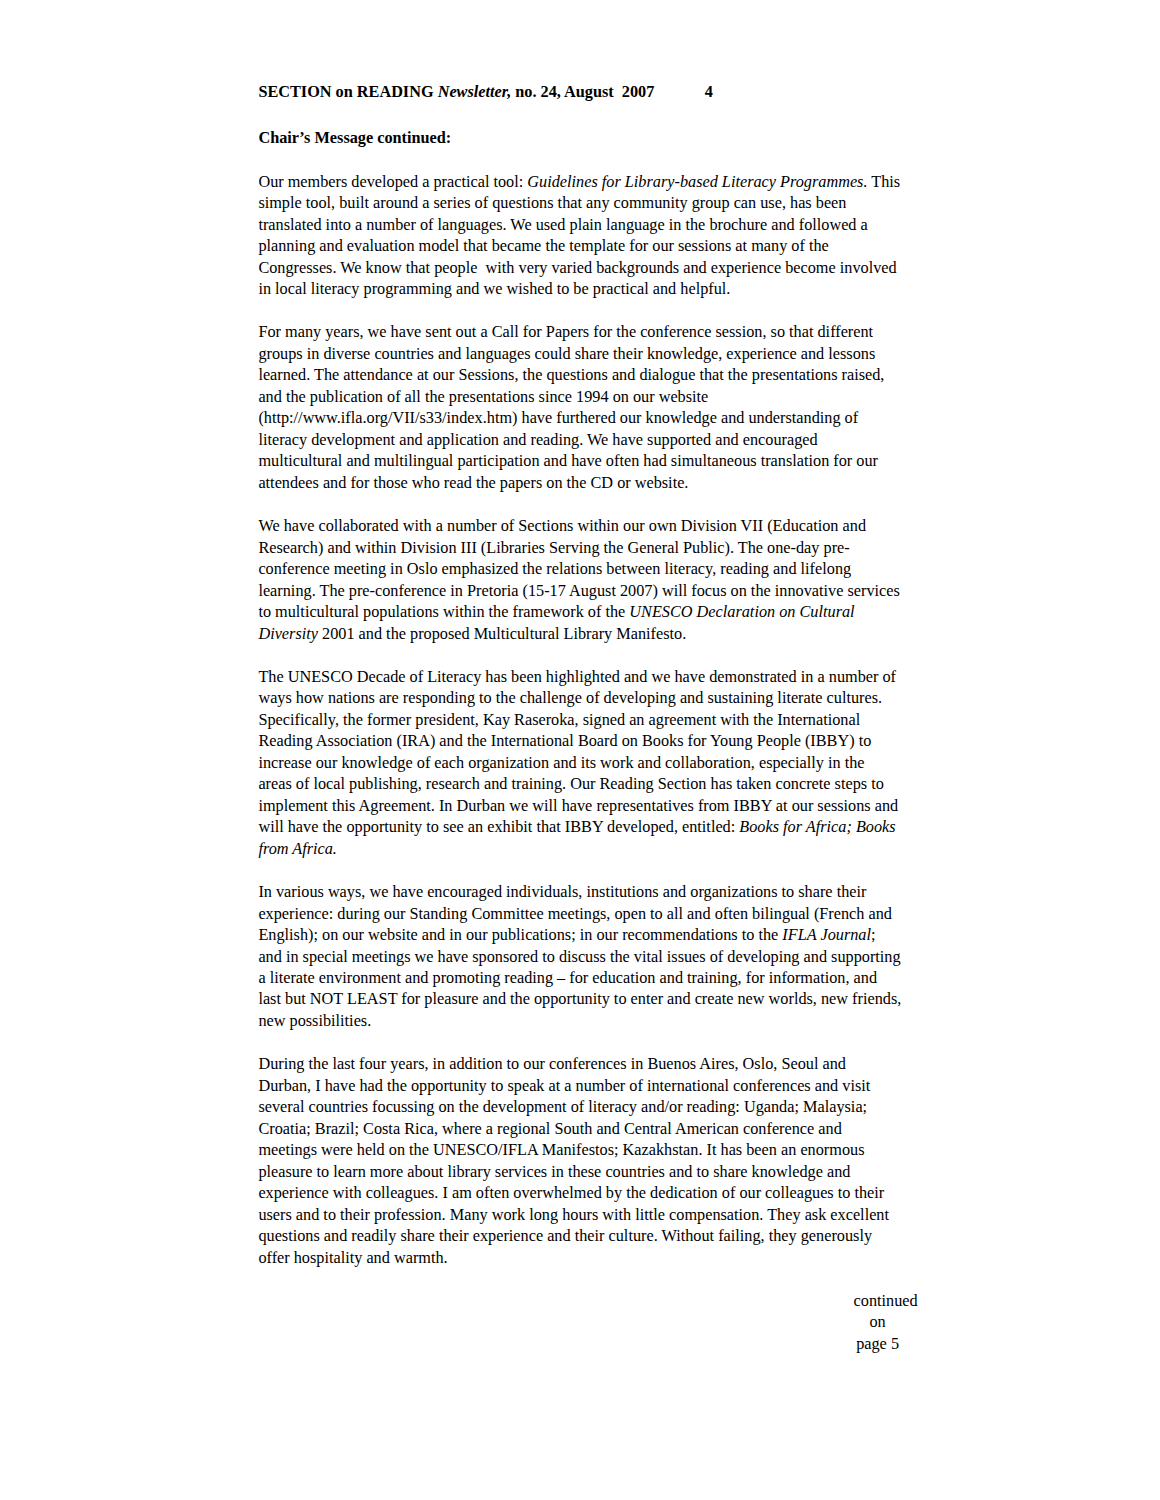SECTION on READING Newsletter, no. 24, August 20074
Chair’s Message continued:
Our members developed a practical tool: Guidelines for Library-based Literacy Programmes. This simple tool, built around a series of questions that any community group can use, has been translated into a number of languages. We used plain language in the brochure and followed a planning and evaluation model that became the template for our sessions at many of the Congresses. We know that people with very varied backgrounds and experience become involved in local literacy programming and we wished to be practical and helpful.
For many years, we have sent out a Call for Papers for the conference session, so that different groups in diverse countries and languages could share their knowledge, experience and lessons learned. The attendance at our Sessions, the questions and dialogue that the presentations raised, and the publication of all the presentations since 1994 on our website (http://www.ifla.org/VII/s33/index.htm) have furthered our knowledge and understanding of literacy development and application and reading. We have supported and encouraged multicultural and multilingual participation and have often had simultaneous translation for our attendees and for those who read the papers on the CD or website.
We have collaborated with a number of Sections within our own Division VII (Education and Research) and within Division III (Libraries Serving the General Public). The one-day pre-conference meeting in Oslo emphasized the relations between literacy, reading and lifelong learning. The pre-conference in Pretoria (15-17 August 2007) will focus on the innovative services to multicultural populations within the framework of the UNESCO Declaration on Cultural Diversity 2001 and the proposed Multicultural Library Manifesto.
The UNESCO Decade of Literacy has been highlighted and we have demonstrated in a number of ways how nations are responding to the challenge of developing and sustaining literate cultures. Specifically, the former president, Kay Raseroka, signed an agreement with the International Reading Association (IRA) and the International Board on Books for Young People (IBBY) to increase our knowledge of each organization and its work and collaboration, especially in the areas of local publishing, research and training. Our Reading Section has taken concrete steps to implement this Agreement. In Durban we will have representatives from IBBY at our sessions and will have the opportunity to see an exhibit that IBBY developed, entitled: Books for Africa; Books from Africa.
In various ways, we have encouraged individuals, institutions and organizations to share their experience: during our Standing Committee meetings, open to all and often bilingual (French and English); on our website and in our publications; in our recommendations to the IFLA Journal; and in special meetings we have sponsored to discuss the vital issues of developing and supporting a literate environment and promoting reading – for education and training, for information, and last but NOT LEAST for pleasure and the opportunity to enter and create new worlds, new friends, new possibilities.
During the last four years, in addition to our conferences in Buenos Aires, Oslo, Seoul and Durban, I have had the opportunity to speak at a number of international conferences and visit several countries focussing on the development of literacy and/or reading: Uganda; Malaysia; Croatia; Brazil; Costa Rica, where a regional South and Central American conference and meetings were held on the UNESCO/IFLA Manifestos; Kazakhstan. It has been an enormous pleasure to learn more about library services in these countries and to share knowledge and experience with colleagues. I am often overwhelmed by the dedication of our colleagues to their users and to their profession. Many work long hours with little compensation. They ask excellent questions and readily share their experience and their culture. Without failing, they generously offer hospitality and warmth.
continued on page 5